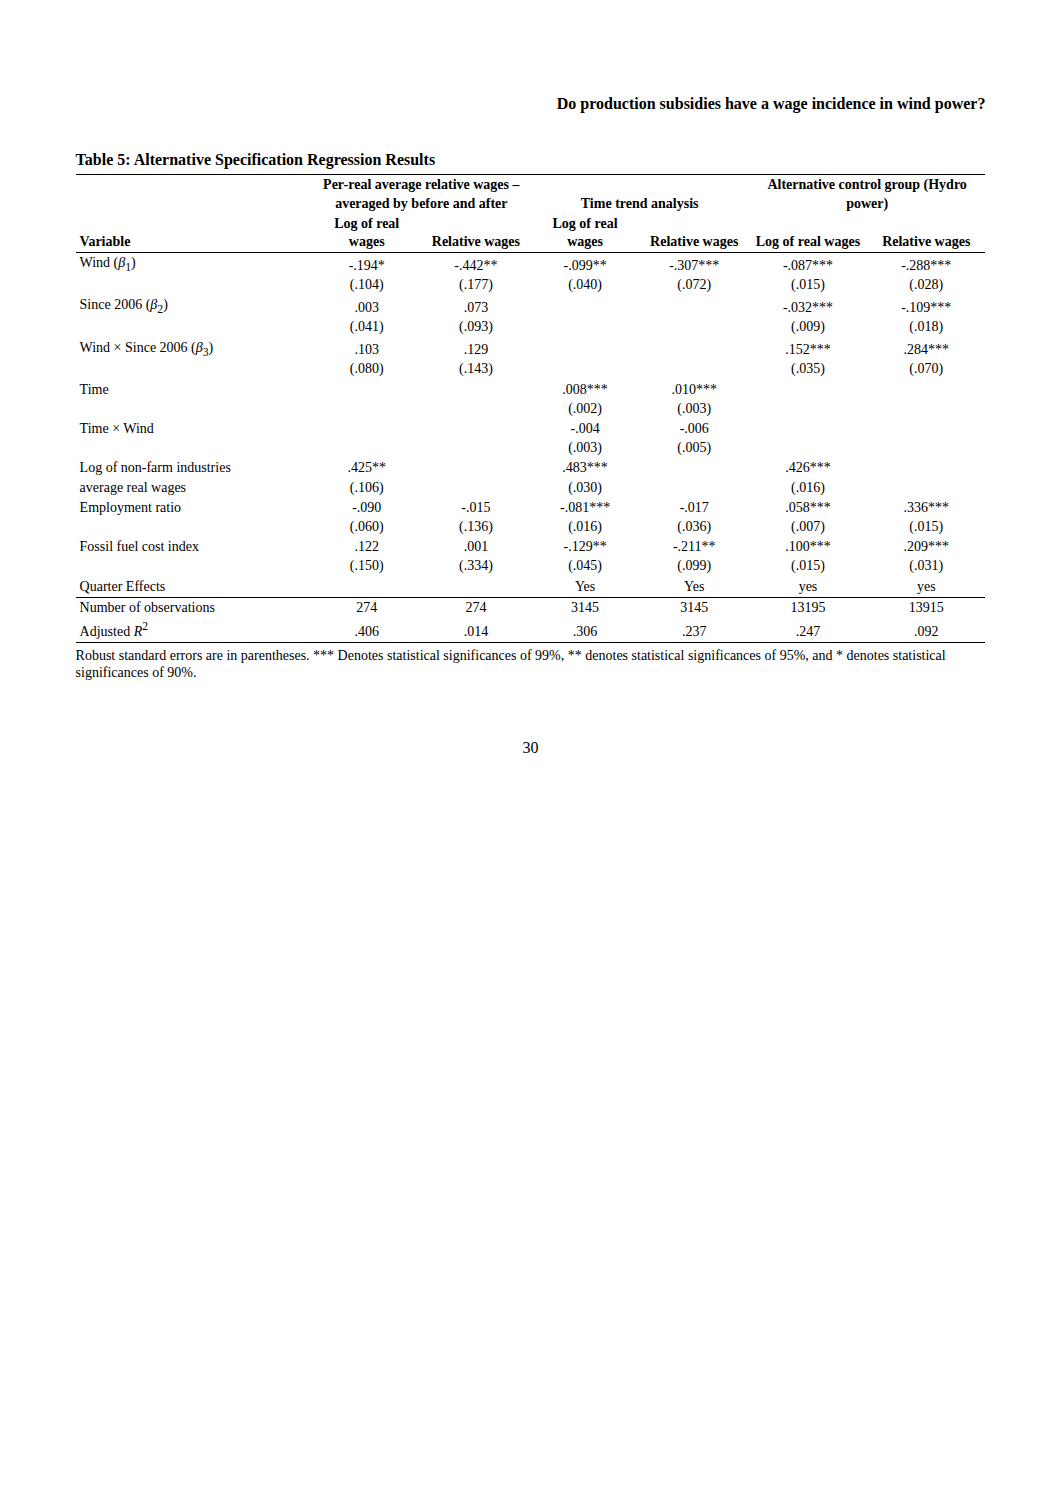Do production subsidies have a wage incidence in wind power?
Table 5: Alternative Specification Regression Results
| Variable | Per-real average relative wages – averaged by before and after | Time trend analysis | Alternative control group (Hydro power) |
| --- | --- | --- | --- |
| Log of real wages | Relative wages | Log of real wages | Relative wages | Log of real wages | Relative wages |
| Wind ( β 1 ) | -.194* | -.442** | -.099** | -.307*** | -.087*** | -.288*** |
| | (.104) | (.177) | (.040) | (.072) | (.015) | (.028) |
| Since 2006 ( β 2 ) | .003 | .073 | | | -.032*** | -.109*** |
| | (.041) | (.093) | | | (.009) | (.018) |
| Wind × Since 2006 ( β 3 ) | .103 | .129 | | | .152*** | .284*** |
| | (.080) | (.143) | | | (.035) | (.070) |
| Time | | | .008*** | .010*** | | |
| | | | (.002) | (.003) | | |
| Time × Wind | | | -.004 | -.006 | | |
| | | | (.003) | (.005) | | |
| Log of non-farm industries | .425** | | .483*** | | .426*** | |
| average real wages | (.106) | | (.030) | | (.016) | |
| Employment ratio | -.090 | -.015 | -.081*** | -.017 | .058*** | .336*** |
| | (.060) | (.136) | (.016) | (.036) | (.007) | (.015) |
| Fossil fuel cost index | .122 | .001 | -.129** | -.211** | .100*** | .209*** |
| | (.150) | (.334) | (.045) | (.099) | (.015) | (.031) |
| Quarter Effects | | | Yes | Yes | yes | yes |
| Number of observations | 274 | 274 | 3145 | 3145 | 13195 | 13915 |
| Adjusted R 2 | .406 | .014 | .306 | .237 | .247 | .092 |
Robust standard errors are in parentheses. *** Denotes statistical significances of 99%, ** denotes statistical significances of 95%, and * denotes statistical significances of 90%.
30